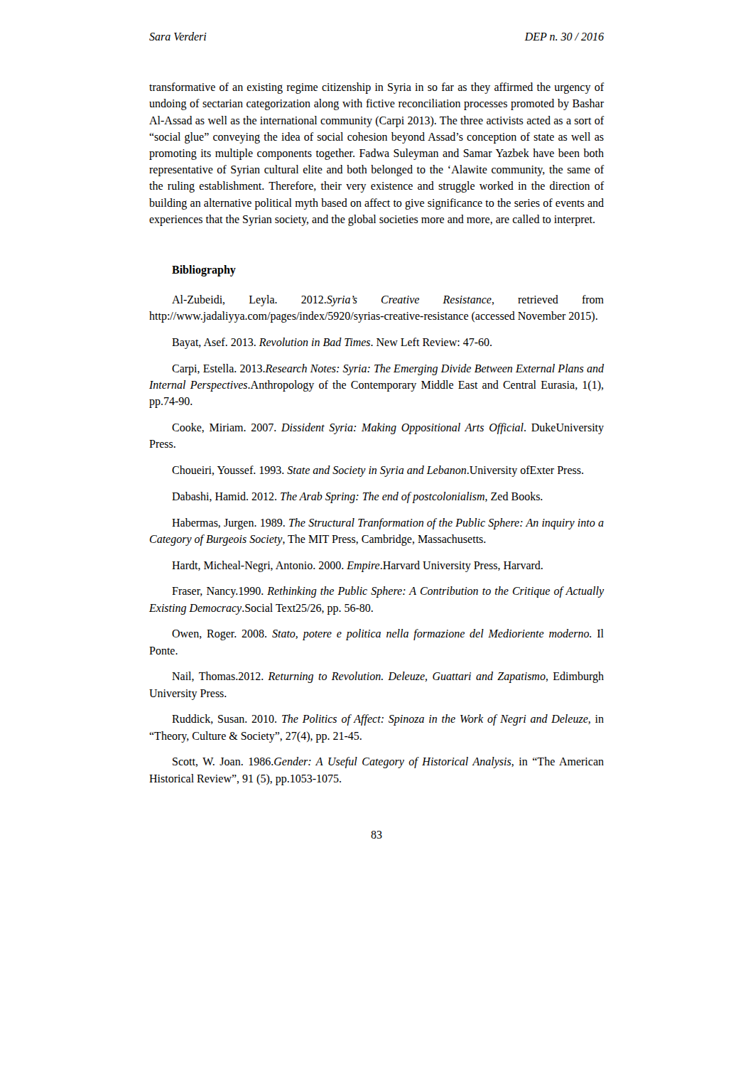Sara Verderi DEP n. 30 / 2016
transformative of an existing regime citizenship in Syria in so far as they affirmed the urgency of undoing of sectarian categorization along with fictive reconciliation processes promoted by Bashar Al-Assad as well as the international community (Carpi 2013). The three activists acted as a sort of “social glue” conveying the idea of social cohesion beyond Assad’s conception of state as well as promoting its multiple components together. Fadwa Suleyman and Samar Yazbek have been both representative of Syrian cultural elite and both belonged to the ‘Alawite community, the same of the ruling establishment. Therefore, their very existence and struggle worked in the direction of building an alternative political myth based on affect to give significance to the series of events and experiences that the Syrian society, and the global societies more and more, are called to interpret.
Bibliography
Al-Zubeidi, Leyla. 2012.Syria’s Creative Resistance, retrieved from http://www.jadaliyya.com/pages/index/5920/syrias-creative-resistance (accessed November 2015).
Bayat, Asef. 2013. Revolution in Bad Times. New Left Review: 47-60.
Carpi, Estella. 2013.Research Notes: Syria: The Emerging Divide Between External Plans and Internal Perspectives.Anthropology of the Contemporary Middle East and Central Eurasia, 1(1), pp.74-90.
Cooke, Miriam. 2007. Dissident Syria: Making Oppositional Arts Official. DukeUniversity Press.
Choueiri, Youssef. 1993. State and Society in Syria and Lebanon.University ofExter Press.
Dabashi, Hamid. 2012. The Arab Spring: The end of postcolonialism, Zed Books.
Habermas, Jurgen. 1989. The Structural Tranformation of the Public Sphere: An inquiry into a Category of Burgeois Society, The MIT Press, Cambridge, Massachusetts.
Hardt, Micheal-Negri, Antonio. 2000. Empire.Harvard University Press, Harvard.
Fraser, Nancy.1990. Rethinking the Public Sphere: A Contribution to the Critique of Actually Existing Democracy.Social Text25/26, pp. 56-80.
Owen, Roger. 2008. Stato, potere e politica nella formazione del Medioriente moderno. Il Ponte.
Nail, Thomas.2012. Returning to Revolution. Deleuze, Guattari and Zapatismo, Edimburgh University Press.
Ruddick, Susan. 2010. The Politics of Affect: Spinoza in the Work of Negri and Deleuze, in “Theory, Culture & Society”, 27(4), pp. 21-45.
Scott, W. Joan. 1986.Gender: A Useful Category of Historical Analysis, in “The American Historical Review”, 91 (5), pp.1053-1075.
83